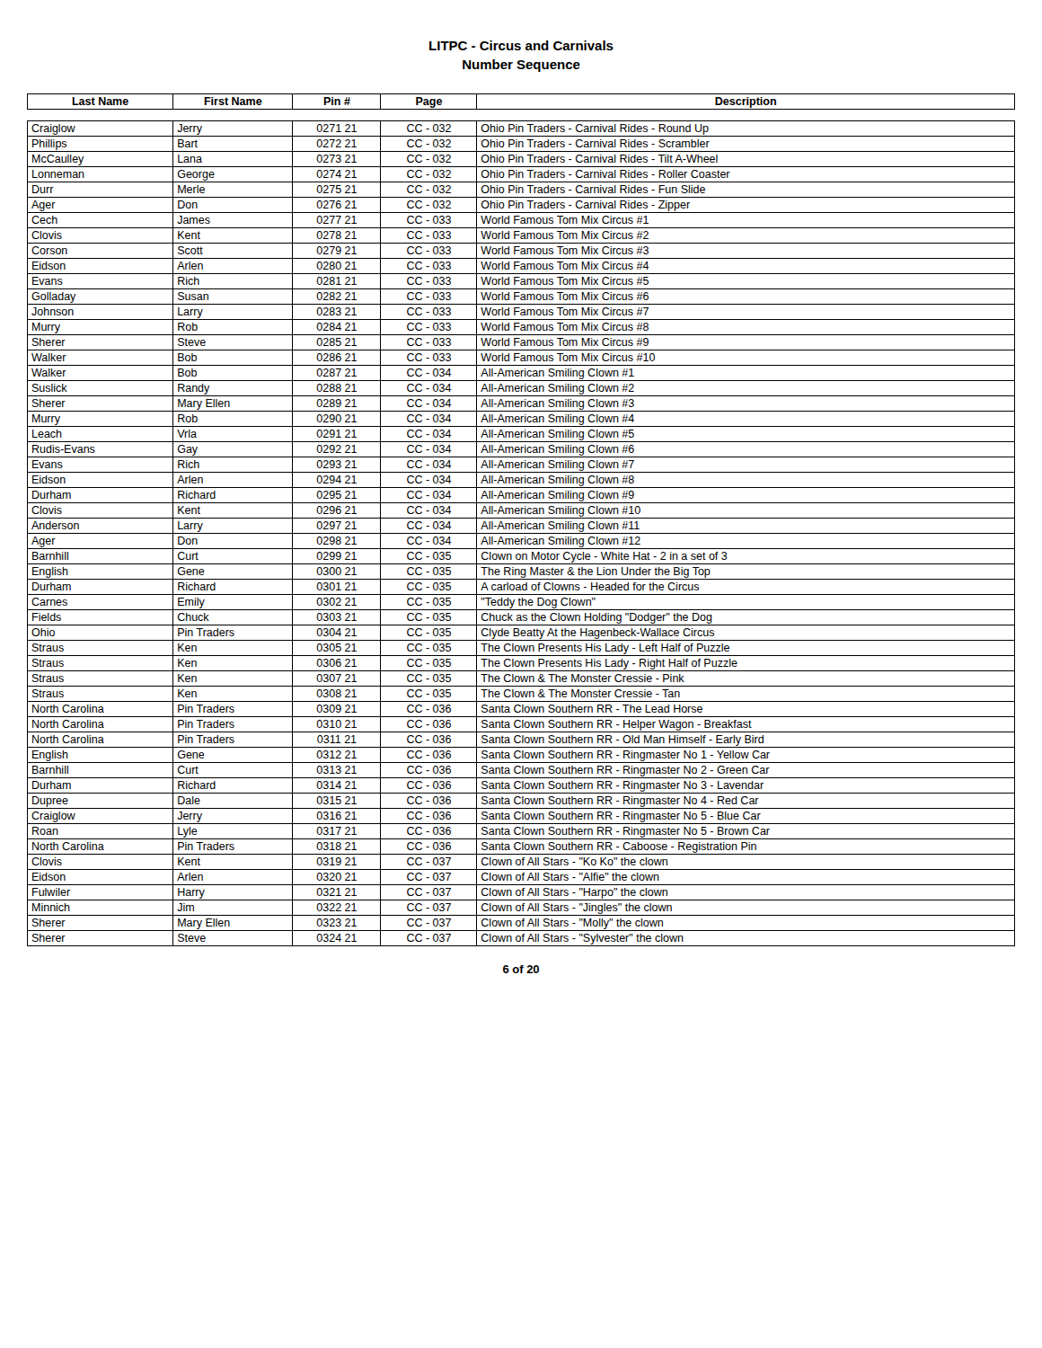LITPC - Circus and Carnivals
Number Sequence
| Last Name | First Name | Pin # | Page | Description |
| --- | --- | --- | --- | --- |
| Craiglow | Jerry | 0271 21 | CC - 032 | Ohio Pin Traders - Carnival Rides - Round Up |
| Phillips | Bart | 0272 21 | CC - 032 | Ohio Pin Traders - Carnival Rides - Scrambler |
| McCaulley | Lana | 0273 21 | CC - 032 | Ohio Pin Traders - Carnival Rides - Tilt A-Wheel |
| Lonneman | George | 0274 21 | CC - 032 | Ohio Pin Traders - Carnival Rides - Roller Coaster |
| Durr | Merle | 0275 21 | CC - 032 | Ohio Pin Traders - Carnival Rides - Fun Slide |
| Ager | Don | 0276 21 | CC - 032 | Ohio Pin Traders - Carnival Rides - Zipper |
| Cech | James | 0277 21 | CC - 033 | World Famous Tom Mix Circus #1 |
| Clovis | Kent | 0278 21 | CC - 033 | World Famous Tom Mix Circus #2 |
| Corson | Scott | 0279 21 | CC - 033 | World Famous Tom Mix Circus #3 |
| Eidson | Arlen | 0280 21 | CC - 033 | World Famous Tom Mix Circus #4 |
| Evans | Rich | 0281 21 | CC - 033 | World Famous Tom Mix Circus #5 |
| Golladay | Susan | 0282 21 | CC - 033 | World Famous Tom Mix Circus #6 |
| Johnson | Larry | 0283 21 | CC - 033 | World Famous Tom Mix Circus #7 |
| Murry | Rob | 0284 21 | CC - 033 | World Famous Tom Mix Circus #8 |
| Sherer | Steve | 0285 21 | CC - 033 | World Famous Tom Mix Circus #9 |
| Walker | Bob | 0286 21 | CC - 033 | World Famous Tom Mix Circus #10 |
| Walker | Bob | 0287 21 | CC - 034 | All-American Smiling Clown #1 |
| Suslick | Randy | 0288 21 | CC - 034 | All-American Smiling Clown #2 |
| Sherer | Mary Ellen | 0289 21 | CC - 034 | All-American Smiling Clown #3 |
| Murry | Rob | 0290 21 | CC - 034 | All-American Smiling Clown #4 |
| Leach | Vrla | 0291 21 | CC - 034 | All-American Smiling Clown #5 |
| Rudis-Evans | Gay | 0292 21 | CC - 034 | All-American Smiling Clown #6 |
| Evans | Rich | 0293 21 | CC - 034 | All-American Smiling Clown #7 |
| Eidson | Arlen | 0294 21 | CC - 034 | All-American Smiling Clown #8 |
| Durham | Richard | 0295 21 | CC - 034 | All-American Smiling Clown #9 |
| Clovis | Kent | 0296 21 | CC - 034 | All-American Smiling Clown #10 |
| Anderson | Larry | 0297 21 | CC - 034 | All-American Smiling Clown #11 |
| Ager | Don | 0298 21 | CC - 034 | All-American Smiling Clown #12 |
| Barnhill | Curt | 0299 21 | CC - 035 | Clown on Motor Cycle - White Hat - 2 in a set of 3 |
| English | Gene | 0300 21 | CC - 035 | The Ring Master & the Lion Under the Big Top |
| Durham | Richard | 0301 21 | CC - 035 | A carload of Clowns - Headed for the Circus |
| Carnes | Emily | 0302 21 | CC - 035 | "Teddy the Dog Clown" |
| Fields | Chuck | 0303 21 | CC - 035 | Chuck as the Clown Holding "Dodger" the Dog |
| Ohio | Pin Traders | 0304 21 | CC - 035 | Clyde Beatty At the Hagenbeck-Wallace Circus |
| Straus | Ken | 0305 21 | CC - 035 | The Clown Presents His Lady - Left Half of Puzzle |
| Straus | Ken | 0306 21 | CC - 035 | The Clown Presents His Lady - Right Half of Puzzle |
| Straus | Ken | 0307 21 | CC - 035 | The Clown & The Monster Cressie - Pink |
| Straus | Ken | 0308 21 | CC - 035 | The Clown & The Monster Cressie - Tan |
| North Carolina | Pin Traders | 0309 21 | CC - 036 | Santa Clown Southern RR - The Lead Horse |
| North Carolina | Pin Traders | 0310 21 | CC - 036 | Santa Clown Southern RR - Helper Wagon - Breakfast |
| North Carolina | Pin Traders | 0311 21 | CC - 036 | Santa Clown Southern RR - Old Man Himself - Early Bird |
| English | Gene | 0312 21 | CC - 036 | Santa Clown Southern RR - Ringmaster No 1 - Yellow Car |
| Barnhill | Curt | 0313 21 | CC - 036 | Santa Clown Southern RR - Ringmaster No 2 - Green Car |
| Durham | Richard | 0314 21 | CC - 036 | Santa Clown Southern RR - Ringmaster No 3 - Lavendar |
| Dupree | Dale | 0315 21 | CC - 036 | Santa Clown Southern RR - Ringmaster No 4 - Red Car |
| Craiglow | Jerry | 0316 21 | CC - 036 | Santa Clown Southern RR - Ringmaster No 5 - Blue Car |
| Roan | Lyle | 0317 21 | CC - 036 | Santa Clown Southern RR - Ringmaster No 5 - Brown Car |
| North Carolina | Pin Traders | 0318 21 | CC - 036 | Santa Clown Southern RR - Caboose - Registration Pin |
| Clovis | Kent | 0319 21 | CC - 037 | Clown of All Stars - "Ko Ko" the clown |
| Eidson | Arlen | 0320 21 | CC - 037 | Clown of All Stars - "Alfie" the clown |
| Fulwiler | Harry | 0321 21 | CC - 037 | Clown of All Stars - "Harpo" the clown |
| Minnich | Jim | 0322 21 | CC - 037 | Clown of All Stars - "Jingles" the clown |
| Sherer | Mary Ellen | 0323 21 | CC - 037 | Clown of All Stars - "Molly" the clown |
| Sherer | Steve | 0324 21 | CC - 037 | Clown of All Stars - "Sylvester" the clown |
6 of 20